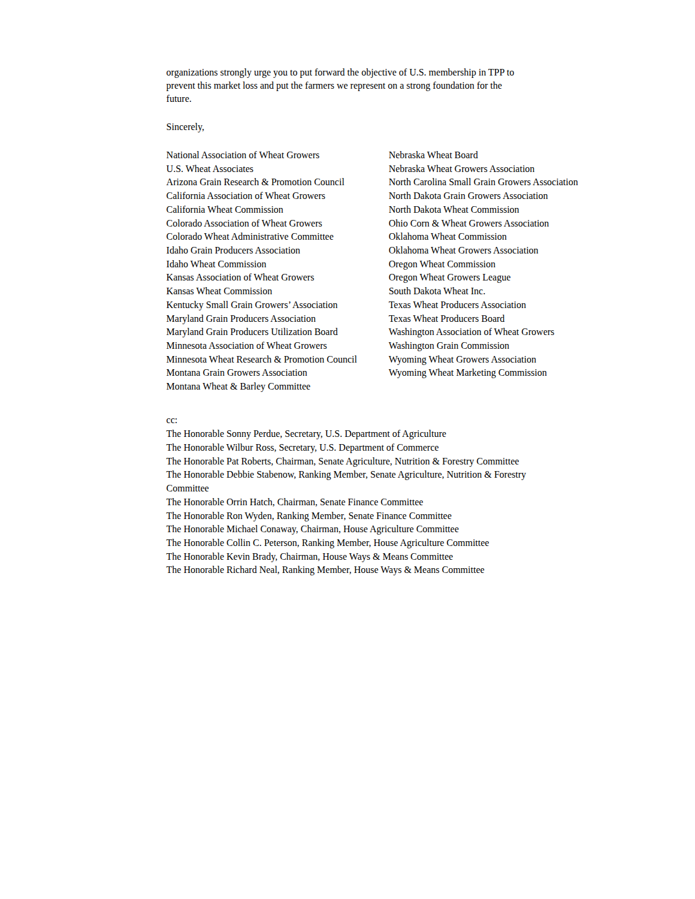organizations strongly urge you to put forward the objective of U.S. membership in TPP to prevent this market loss and put the farmers we represent on a strong foundation for the future.
Sincerely,
National Association of Wheat Growers
U.S. Wheat Associates
Arizona Grain Research & Promotion Council
California Association of Wheat Growers
California Wheat Commission
Colorado Association of Wheat Growers
Colorado Wheat Administrative Committee
Idaho Grain Producers Association
Idaho Wheat Commission
Kansas Association of Wheat Growers
Kansas Wheat Commission
Kentucky Small Grain Growers’ Association
Maryland Grain Producers Association
Maryland Grain Producers Utilization Board
Minnesota Association of Wheat Growers
Minnesota Wheat Research & Promotion Council
Montana Grain Growers Association
Montana Wheat & Barley Committee
Nebraska Wheat Board
Nebraska Wheat Growers Association
North Carolina Small Grain Growers Association
North Dakota Grain Growers Association
North Dakota Wheat Commission
Ohio Corn & Wheat Growers Association
Oklahoma Wheat Commission
Oklahoma Wheat Growers Association
Oregon Wheat Commission
Oregon Wheat Growers League
South Dakota Wheat Inc.
Texas Wheat Producers Association
Texas Wheat Producers Board
Washington Association of Wheat Growers
Washington Grain Commission
Wyoming Wheat Growers Association
Wyoming Wheat Marketing Commission
cc:
The Honorable Sonny Perdue, Secretary, U.S. Department of Agriculture
The Honorable Wilbur Ross, Secretary, U.S. Department of Commerce
The Honorable Pat Roberts, Chairman, Senate Agriculture, Nutrition & Forestry Committee
The Honorable Debbie Stabenow, Ranking Member, Senate Agriculture, Nutrition & Forestry Committee
The Honorable Orrin Hatch, Chairman, Senate Finance Committee
The Honorable Ron Wyden, Ranking Member, Senate Finance Committee
The Honorable Michael Conaway, Chairman, House Agriculture Committee
The Honorable Collin C. Peterson, Ranking Member, House Agriculture Committee
The Honorable Kevin Brady, Chairman, House Ways & Means Committee
The Honorable Richard Neal, Ranking Member, House Ways & Means Committee